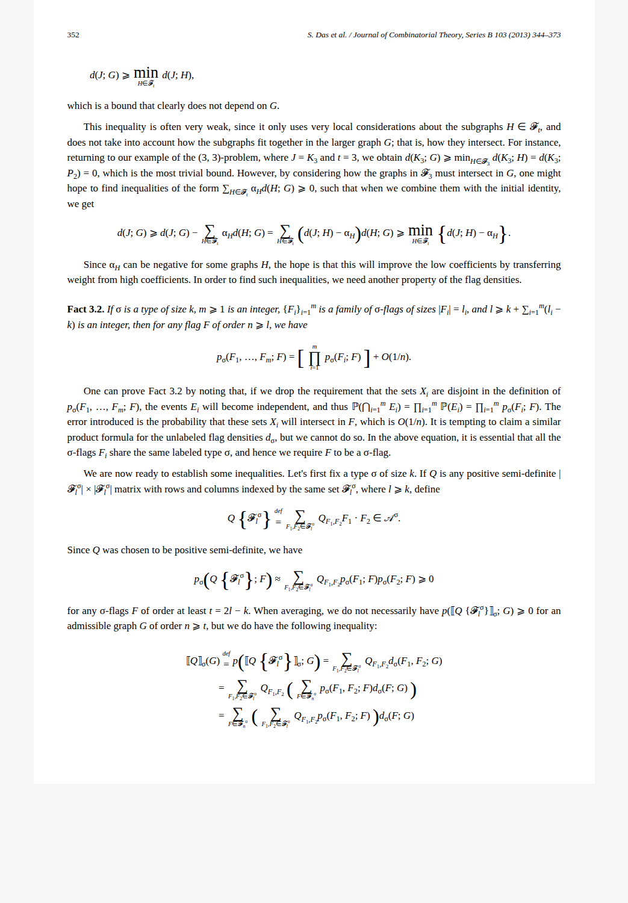352 S. Das et al. / Journal of Combinatorial Theory, Series B 103 (2013) 344–373
d(J; G) ⩾ min H∈𝓕t d(J; H),
which is a bound that clearly does not depend on G.
This inequality is often very weak, since it only uses very local considerations about the subgraphs H ∈ 𝓕t, and does not take into account how the subgraphs fit together in the larger graph G; that is, how they intersect. For instance, returning to our example of the (3, 3)-problem, where J = K3 and t = 3, we obtain d(K3; G) ⩾ minH∈𝓕3 d(K3; H) = d(K3; P2) = 0, which is the most trivial bound. However, by considering how the graphs in 𝓕3 must intersect in G, one might hope to find inequalities of the form ∑H∈𝓕t αHd(H; G) ⩾ 0, such that when we combine them with the initial identity, we get
d(J; G) ⩾ d(J; G) − ∑H∈𝓕t αHd(H; G) = ∑H∈𝓕t (d(J; H) − αH) d(H; G) ⩾ min H∈𝓕t {d(J; H) − αH}.
Since αH can be negative for some graphs H, the hope is that this will improve the low coefficients by transferring weight from high coefficients. In order to find such inequalities, we need another property of the flag densities.
Fact 3.2. If σ is a type of size k, m ⩾ 1 is an integer, {Fi}i=1m is a family of σ-flags of sizes |Fi| = li, and l ⩾ k + ∑i=1m(li − k) is an integer, then for any flag F of order n ⩾ l, we have
pσ(F1, …, Fm; F) = [ m∏i=1 pσ(Fi; F) ] + O(1/n).
One can prove Fact 3.2 by noting that, if we drop the requirement that the sets Xi are disjoint in the definition of pσ(F1, …, Fm; F), the events Ei will become independent, and thus ℙ(⋂i=1m Ei) = ∏i=1m ℙ(Ei) = ∏i=1m pσ(Fi; F). The error introduced is the probability that these sets Xi will intersect in F, which is O(1/n). It is tempting to claim a similar product formula for the unlabeled flag densities dσ, but we cannot do so. In the above equation, it is essential that all the σ-flags Fi share the same labeled type σ, and hence we require F to be a σ-flag.
We are now ready to establish some inequalities. Let's first fix a type σ of size k. If Q is any positive semi-definite |𝓕lσ| × |𝓕lσ| matrix with rows and columns indexed by the same set 𝓕lσ, where l ⩾ k, define
Q {𝓕lσ} def= ∑F1,F2∈𝓕lσ QF1,F2F1 · F2 ∈ 𝒜σ.
Since Q was chosen to be positive semi-definite, we have
pσ(Q {𝓕lσ}; F) ≈ ∑F1,F2∈𝓕lσ QF1,F2pσ(F1; F)pσ(F2; F) ⩾ 0
for any σ-flags F of order at least t = 2l − k. When averaging, we do not necessarily have p(⟦Q {𝓕lσ}⟧σ; G) ⩾ 0 for an admissible graph G of order n ⩾ t, but we do have the following inequality:
⟦Q⟧σ(G) def= p(⟦Q {𝓕lσ}⟧σ; G) = ∑F1,F2∈𝓕lσ QF1,F2dσ(F1, F2; G) = ∑F1,F2∈𝓕lσ QF1,F2 ( ∑F∈𝓕nσ pσ(F1, F2; F)dσ(F; G) ) = ∑F∈𝓕nσ ( ∑F1,F2∈𝓕lσ QF1,F2pσ(F1, F2; F) ) dσ(F; G)